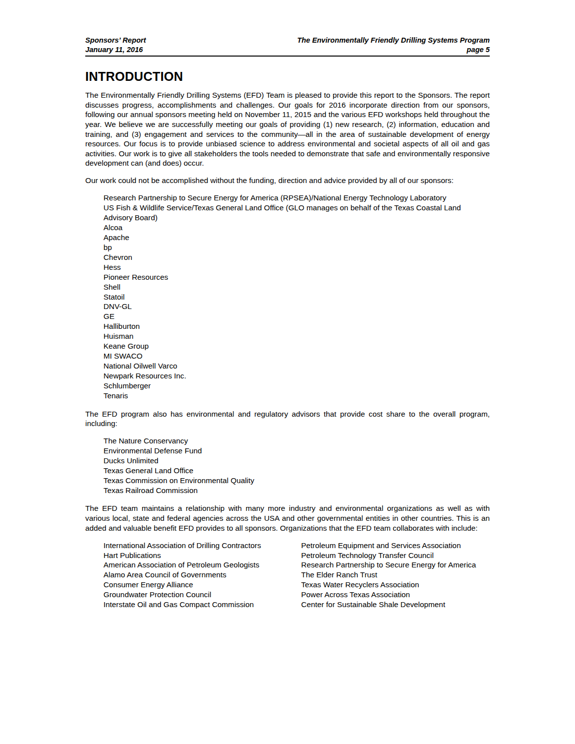Sponsors’ Report The Environmentally Friendly Drilling Systems Program
January 11, 2016 page 5
INTRODUCTION
The Environmentally Friendly Drilling Systems (EFD) Team is pleased to provide this report to the Sponsors. The report discusses progress, accomplishments and challenges. Our goals for 2016 incorporate direction from our sponsors, following our annual sponsors meeting held on November 11, 2015 and the various EFD workshops held throughout the year. We believe we are successfully meeting our goals of providing (1) new research, (2) information, education and training, and (3) engagement and services to the community—all in the area of sustainable development of energy resources. Our focus is to provide unbiased science to address environmental and societal aspects of all oil and gas activities. Our work is to give all stakeholders the tools needed to demonstrate that safe and environmentally responsive development can (and does) occur.
Our work could not be accomplished without the funding, direction and advice provided by all of our sponsors:
Research Partnership to Secure Energy for America (RPSEA)/National Energy Technology Laboratory
US Fish & Wildlife Service/Texas General Land Office (GLO manages on behalf of the Texas Coastal Land Advisory Board)
Alcoa
Apache
bp
Chevron
Hess
Pioneer Resources
Shell
Statoil
DNV-GL
GE
Halliburton
Huisman
Keane Group
MI SWACO
National Oilwell Varco
Newpark Resources Inc.
Schlumberger
Tenaris
The EFD program also has environmental and regulatory advisors that provide cost share to the overall program, including:
The Nature Conservancy
Environmental Defense Fund
Ducks Unlimited
Texas General Land Office
Texas Commission on Environmental Quality
Texas Railroad Commission
The EFD team maintains a relationship with many more industry and environmental organizations as well as with various local, state and federal agencies across the USA and other governmental entities in other countries. This is an added and valuable benefit EFD provides to all sponsors. Organizations that the EFD team collaborates with include:
International Association of Drilling Contractors
Petroleum Equipment and Services Association
Hart Publications
Petroleum Technology Transfer Council
American Association of Petroleum Geologists
Research Partnership to Secure Energy for America
Alamo Area Council of Governments
The Elder Ranch Trust
Consumer Energy Alliance
Texas Water Recyclers Association
Groundwater Protection Council
Power Across Texas Association
Interstate Oil and Gas Compact Commission
Center for Sustainable Shale Development